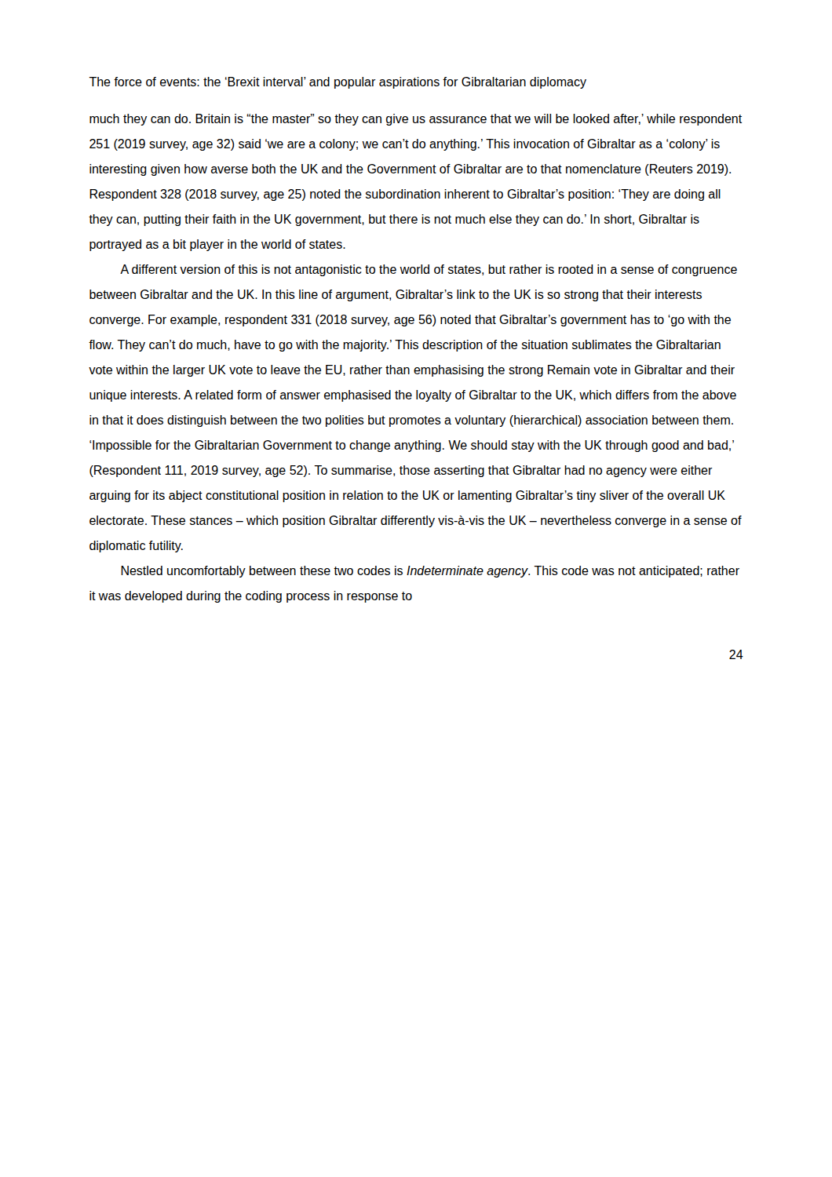The force of events: the ‘Brexit interval’ and popular aspirations for Gibraltarian diplomacy
much they can do. Britain is “the master” so they can give us assurance that we will be looked after,’ while respondent 251 (2019 survey, age 32) said ‘we are a colony; we can’t do anything.’ This invocation of Gibraltar as a ‘colony’ is interesting given how averse both the UK and the Government of Gibraltar are to that nomenclature (Reuters 2019). Respondent 328 (2018 survey, age 25) noted the subordination inherent to Gibraltar’s position: ‘They are doing all they can, putting their faith in the UK government, but there is not much else they can do.’ In short, Gibraltar is portrayed as a bit player in the world of states.
A different version of this is not antagonistic to the world of states, but rather is rooted in a sense of congruence between Gibraltar and the UK. In this line of argument, Gibraltar’s link to the UK is so strong that their interests converge. For example, respondent 331 (2018 survey, age 56) noted that Gibraltar’s government has to ‘go with the flow. They can’t do much, have to go with the majority.’ This description of the situation sublimates the Gibraltarian vote within the larger UK vote to leave the EU, rather than emphasising the strong Remain vote in Gibraltar and their unique interests. A related form of answer emphasised the loyalty of Gibraltar to the UK, which differs from the above in that it does distinguish between the two polities but promotes a voluntary (hierarchical) association between them. ‘Impossible for the Gibraltarian Government to change anything. We should stay with the UK through good and bad,’ (Respondent 111, 2019 survey, age 52). To summarise, those asserting that Gibraltar had no agency were either arguing for its abject constitutional position in relation to the UK or lamenting Gibraltar’s tiny sliver of the overall UK electorate. These stances – which position Gibraltar differently vis-à-vis the UK – nevertheless converge in a sense of diplomatic futility.
Nestled uncomfortably between these two codes is Indeterminate agency. This code was not anticipated; rather it was developed during the coding process in response to
24